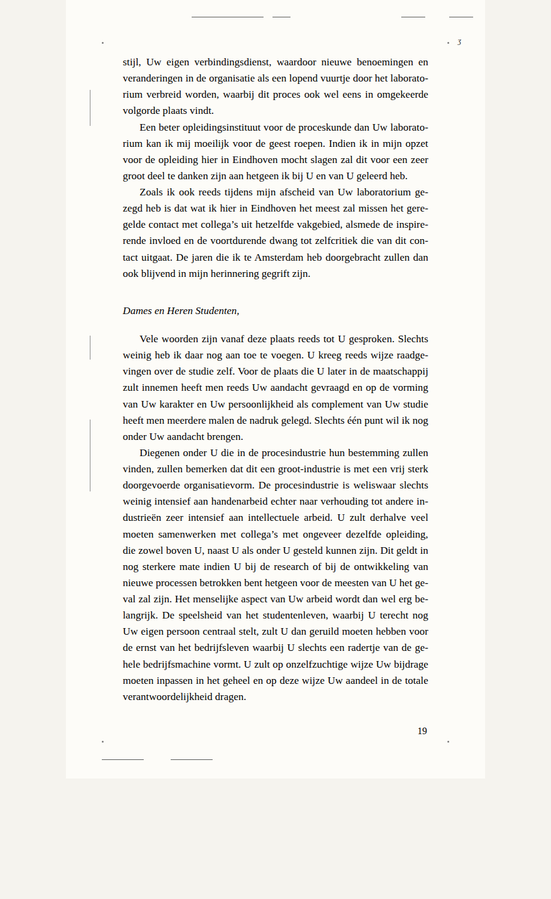ʒ
stijl, Uw eigen verbindingsdienst, waardoor nieuwe benoemingen en veranderingen in de organisatie als een lopend vuurtje door het laboratorium verbreid worden, waarbij dit proces ook wel eens in omgekeerde volgorde plaats vindt.
Een beter opleidingsinstituut voor de proceskunde dan Uw laboratorium kan ik mij moeilijk voor de geest roepen. Indien ik in mijn opzet voor de opleiding hier in Eindhoven mocht slagen zal dit voor een zeer groot deel te danken zijn aan hetgeen ik bij U en van U geleerd heb.
Zoals ik ook reeds tijdens mijn afscheid van Uw laboratorium gezegd heb is dat wat ik hier in Eindhoven het meest zal missen het geregelde contact met collega’s uit hetzelfde vakgebied, alsmede de inspirerende invloed en de voortdurende dwang tot zelfcritiek die van dit contact uitgaat. De jaren die ik te Amsterdam heb doorgebracht zullen dan ook blijvend in mijn herinnering gegrift zijn.
Dames en Heren Studenten,
Vele woorden zijn vanaf deze plaats reeds tot U gesproken. Slechts weinig heb ik daar nog aan toe te voegen. U kreeg reeds wijze raadgevingen over de studie zelf. Voor de plaats die U later in de maatschappij zult innemen heeft men reeds Uw aandacht gevraagd en op de vorming van Uw karakter en Uw persoonlijkheid als complement van Uw studie heeft men meerdere malen de nadruk gelegd. Slechts één punt wil ik nog onder Uw aandacht brengen.
Diegenen onder U die in de procesindustrie hun bestemming zullen vinden, zullen bemerken dat dit een groot-industrie is met een vrij sterk doorgevoerde organisatievorm. De procesindustrie is weliswaar slechts weinig intensief aan handenarbeid echter naar verhouding tot andere industrieën zeer intensief aan intellectuele arbeid. U zult derhalve veel moeten samenwerken met collega’s met ongeveer dezelfde opleiding, die zowel boven U, naast U als onder U gesteld kunnen zijn. Dit geldt in nog sterkere mate indien U bij de research of bij de ontwikkeling van nieuwe processen betrokken bent hetgeen voor de meesten van U het geval zal zijn. Het menselijke aspect van Uw arbeid wordt dan wel erg belangrijk. De speelsheid van het studentenleven, waarbij U terecht nog Uw eigen persoon centraal stelt, zult U dan geruild moeten hebben voor de ernst van het bedrijfsleven waarbij U slechts een radertje van de gehele bedrijfsmachine vormt. U zult op onzelfzuchtige wijze Uw bijdrage moeten inpassen in het geheel en op deze wijze Uw aandeel in de totale verantwoordelijkheid dragen.
19